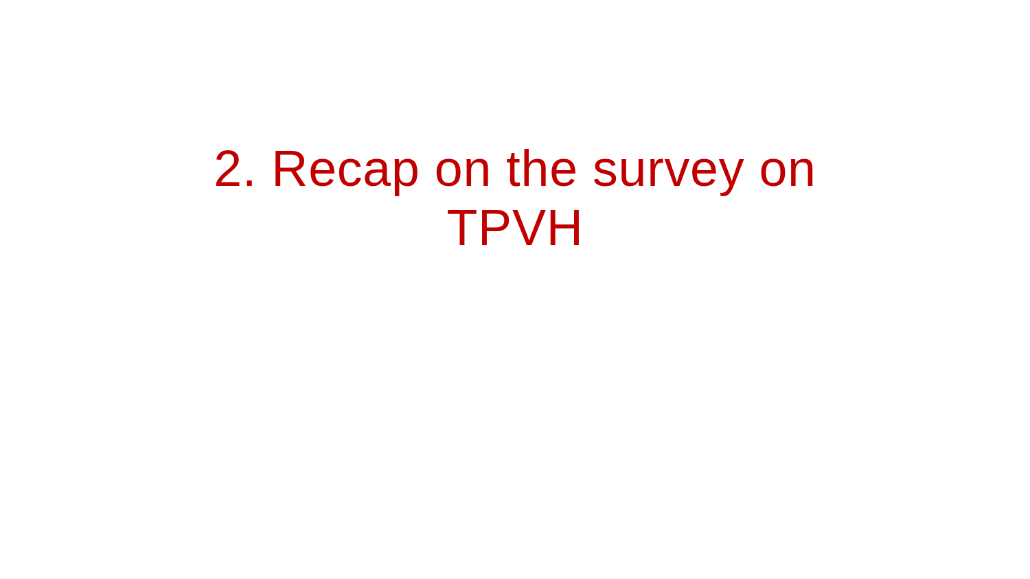2. Recap on the survey on TPVH